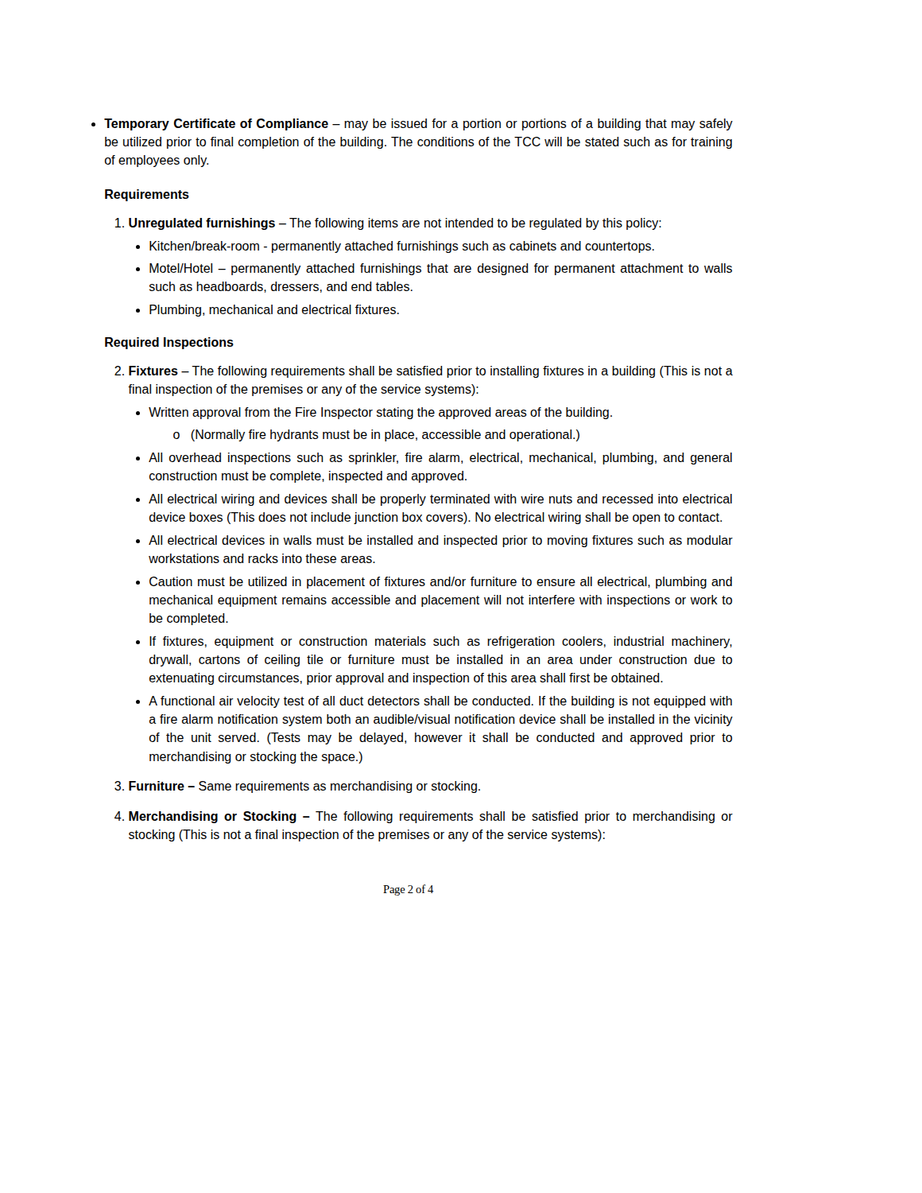Temporary Certificate of Compliance – may be issued for a portion or portions of a building that may safely be utilized prior to final completion of the building. The conditions of the TCC will be stated such as for training of employees only.
Requirements
Unregulated furnishings – The following items are not intended to be regulated by this policy:
Kitchen/break-room - permanently attached furnishings such as cabinets and countertops.
Motel/Hotel – permanently attached furnishings that are designed for permanent attachment to walls such as headboards, dressers, and end tables.
Plumbing, mechanical and electrical fixtures.
Required Inspections
Fixtures – The following requirements shall be satisfied prior to installing fixtures in a building (This is not a final inspection of the premises or any of the service systems):
Written approval from the Fire Inspector stating the approved areas of the building.
(Normally fire hydrants must be in place, accessible and operational.)
All overhead inspections such as sprinkler, fire alarm, electrical, mechanical, plumbing, and general construction must be complete, inspected and approved.
All electrical wiring and devices shall be properly terminated with wire nuts and recessed into electrical device boxes (This does not include junction box covers). No electrical wiring shall be open to contact.
All electrical devices in walls must be installed and inspected prior to moving fixtures such as modular workstations and racks into these areas.
Caution must be utilized in placement of fixtures and/or furniture to ensure all electrical, plumbing and mechanical equipment remains accessible and placement will not interfere with inspections or work to be completed.
If fixtures, equipment or construction materials such as refrigeration coolers, industrial machinery, drywall, cartons of ceiling tile or furniture must be installed in an area under construction due to extenuating circumstances, prior approval and inspection of this area shall first be obtained.
A functional air velocity test of all duct detectors shall be conducted. If the building is not equipped with a fire alarm notification system both an audible/visual notification device shall be installed in the vicinity of the unit served. (Tests may be delayed, however it shall be conducted and approved prior to merchandising or stocking the space.)
Furniture – Same requirements as merchandising or stocking.
Merchandising or Stocking – The following requirements shall be satisfied prior to merchandising or stocking (This is not a final inspection of the premises or any of the service systems):
Page 2 of 4